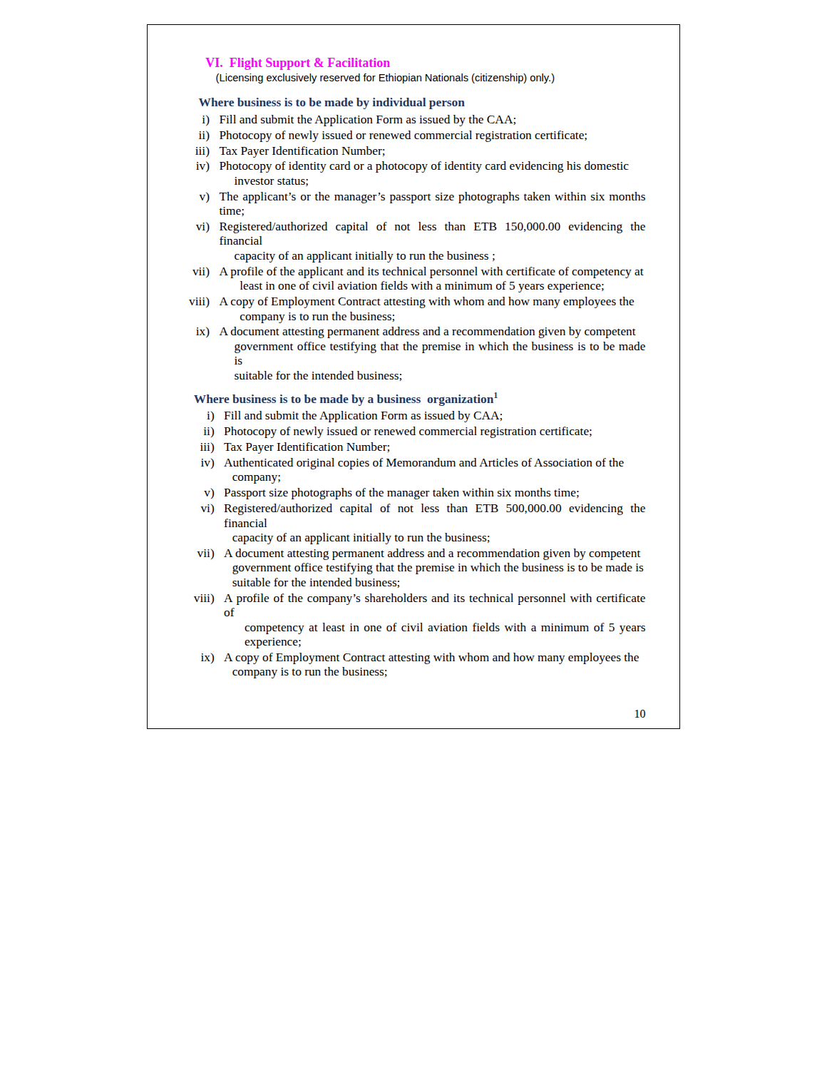VI. Flight Support & Facilitation
(Licensing exclusively reserved for Ethiopian Nationals (citizenship) only.)
Where business is to be made by individual person
i) Fill and submit the Application Form as issued by the CAA;
ii) Photocopy of newly issued or renewed commercial registration certificate;
iii) Tax Payer Identification Number;
iv) Photocopy of identity card or a photocopy of identity card evidencing his domesticinvestor status;
v) The applicant’s or the manager’s passport size photographs taken within six months time;
vi) Registered/authorized capital of not less than ETB 150,000.00 evidencing the financialcapacity of an applicant initially to run the business ;
vii) A profile of the applicant and its technical personnel with certificate of competency atleast in one of civil aviation fields with a minimum of 5 years experience;
viii) A copy of Employment Contract attesting with whom and how many employees thecompany is to run the business;
ix) A document attesting permanent address and a recommendation given by competentgovernment office testifying that the premise in which the business is to be made is suitable for the intended business;
Where business is to be made by a business organization1
i) Fill and submit the Application Form as issued by CAA;
ii) Photocopy of newly issued or renewed commercial registration certificate;
iii) Tax Payer Identification Number;
iv) Authenticated original copies of Memorandum and Articles of Association of thecompany;
v) Passport size photographs of the manager taken within six months time;
vi) Registered/authorized capital of not less than ETB 500,000.00 evidencing the financialcapacity of an applicant initially to run the business;
vii) A document attesting permanent address and a recommendation given by competentgovernment office testifying that the premise in which the business is to be made is suitable for the intended business;
viii) A profile of the company’s shareholders and its technical personnel with certificate ofcompetency at least in one of civil aviation fields with a minimum of 5 years experience;
ix) A copy of Employment Contract attesting with whom and how many employees thecompany is to run the business;
10